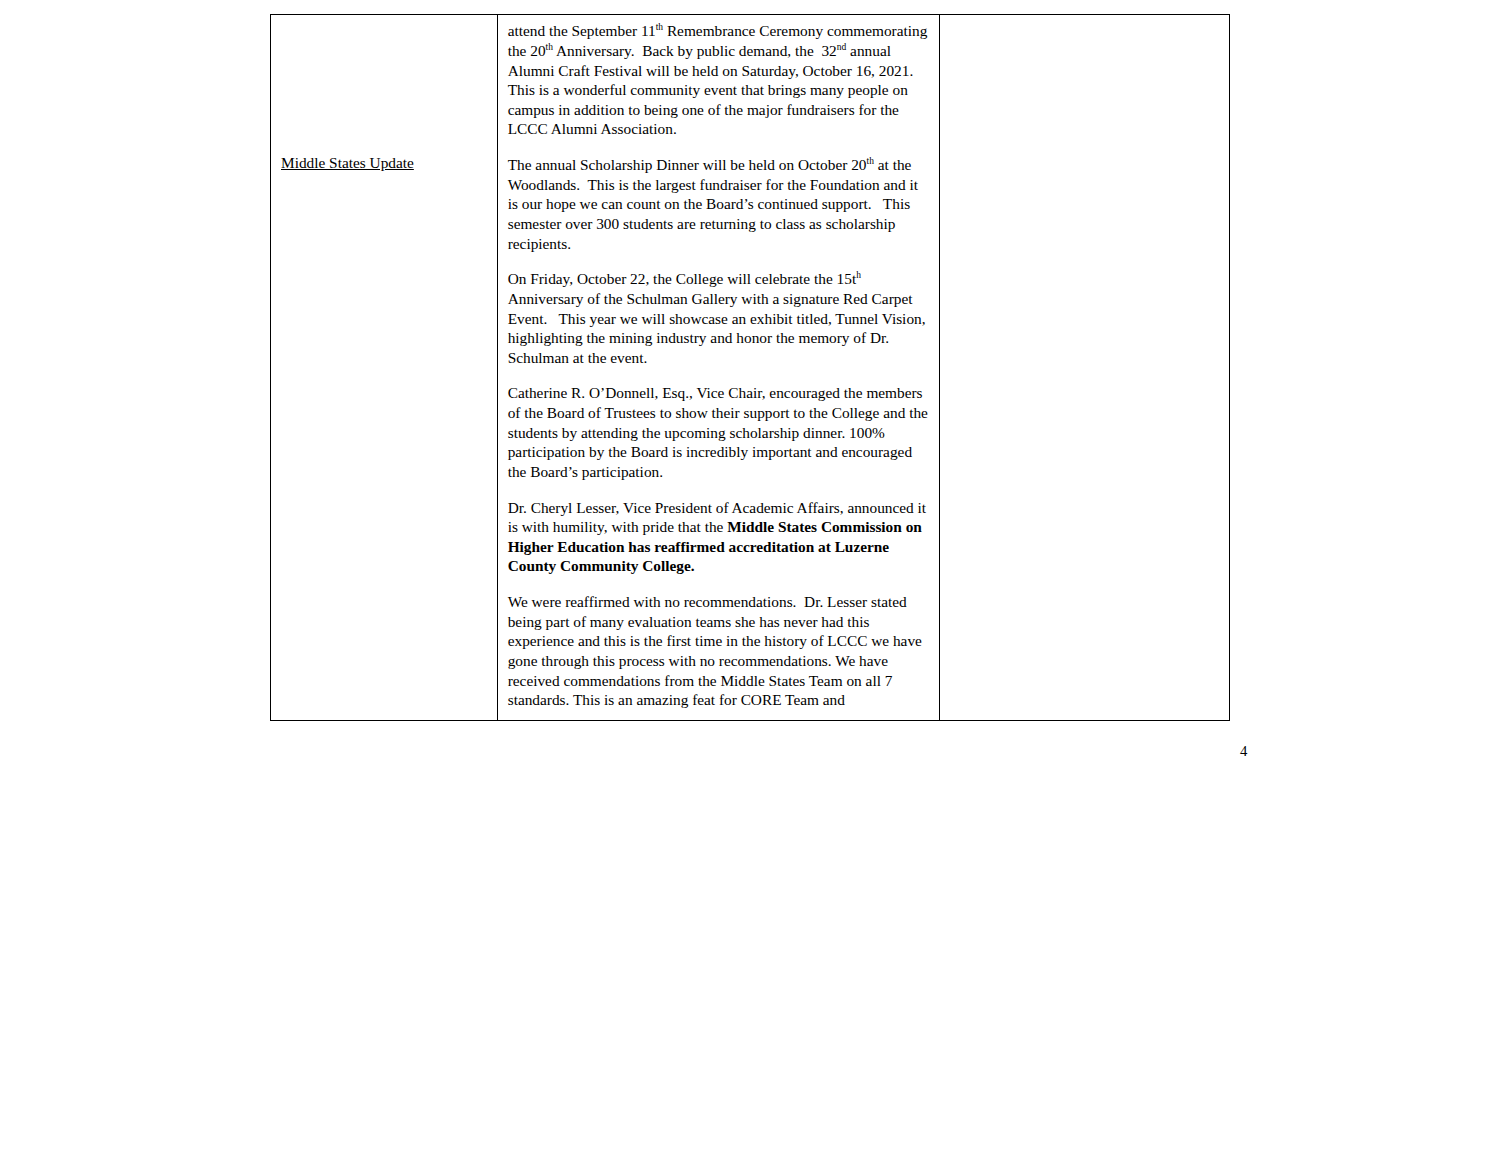| Middle States Update | attend the September 11 th Remembrance Ceremony commemorating the 20 th Anniversary. Back by public demand, the 32 nd annual Alumni Craft Festival will be held on Saturday, October 16, 2021. This is a wonderful community event that brings many people on campus in addition to being one of the major fundraisers for the LCCC Alumni Association. The annual Scholarship Dinner will be held on October 20 th at the Woodlands. This is the largest fundraiser for the Foundation and it is our hope we can count on the Board’s continued support. This semester over 300 students are returning to class as scholarship recipients. On Friday, October 22, the College will celebrate the 15t h Anniversary of the Schulman Gallery with a signature Red Carpet Event. This year we will showcase an exhibit titled, Tunnel Vision, highlighting the mining industry and honor the memory of Dr. Schulman at the event. Catherine R. O’Donnell, Esq., Vice Chair, encouraged the members of the Board of Trustees to show their support to the College and the students by attending the upcoming scholarship dinner. 100% participation by the Board is incredibly important and encouraged the Board’s participation. Dr. Cheryl Lesser, Vice President of Academic Affairs, announced it is with humility, with pride that the Middle States Commission on Higher Education has reaffirmed accreditation at Luzerne County Community College. We were reaffirmed with no recommendations. Dr. Lesser stated being part of many evaluation teams she has never had this experience and this is the first time in the history of LCCC we have gone through this process with no recommendations. We have received commendations from the Middle States Team on all 7 standards. This is an amazing feat for CORE Team and | |
4